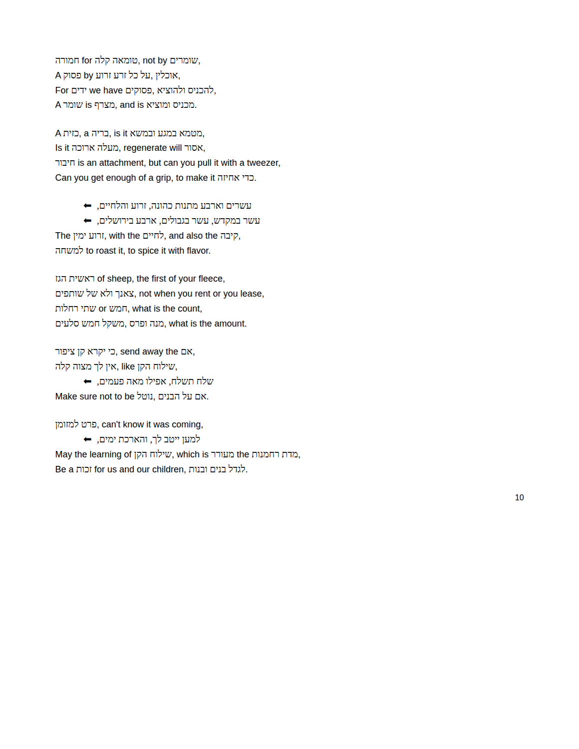חמורה for טומאה קלה, not by שומרים,
A פסוק by על כל זרע זרוע, אוכלין,
For ידים we have פסוקים, להכניס ולהוציא,
A שומר is מצרף, and is מכניס ומוציא.
A כזית, a בריה, is it מטמא במגע ובמשא,
Is it מעלה ארוכה, regenerate will אסור,
חיבור is an attachment, but can you pull it with a tweezer,
Can you get enough of a grip, to make it כדי אחיזה.
⬅עשרים וארבע מתנות כהונה, זרוע והלחיים,
⬅עשר במקדש, עשר בגבולים, ארבע בירושלים,
The זרוע ימין, with the לחיים, and also the קיבה,
למשחה to roast it, to spice it with flavor.
ראשית הגז of sheep, the first of your fleece,
צאנך ולא של שותפים, not when you rent or you lease,
שתי רחלות or חמש, what is the count,
משקל חמש סלעים, מנה ופרס, what is the amount.
כי יקרא קן ציפור, send away the אם,
אין לך מצוה קלה, like שילוח הקן,
⬅שלח תשלח, אפילו מאה פעמים,
Make sure not to be נוטל, אם על הבנים.
פרט למזומן, can't know it was coming,
⬅למען ייטב לך, והארכת ימים,
May the learning of שילוח הקן, which is מעורר the מדת רחמנות,
Be a זכות for us and our children, לגדל בנים ובנות.
10